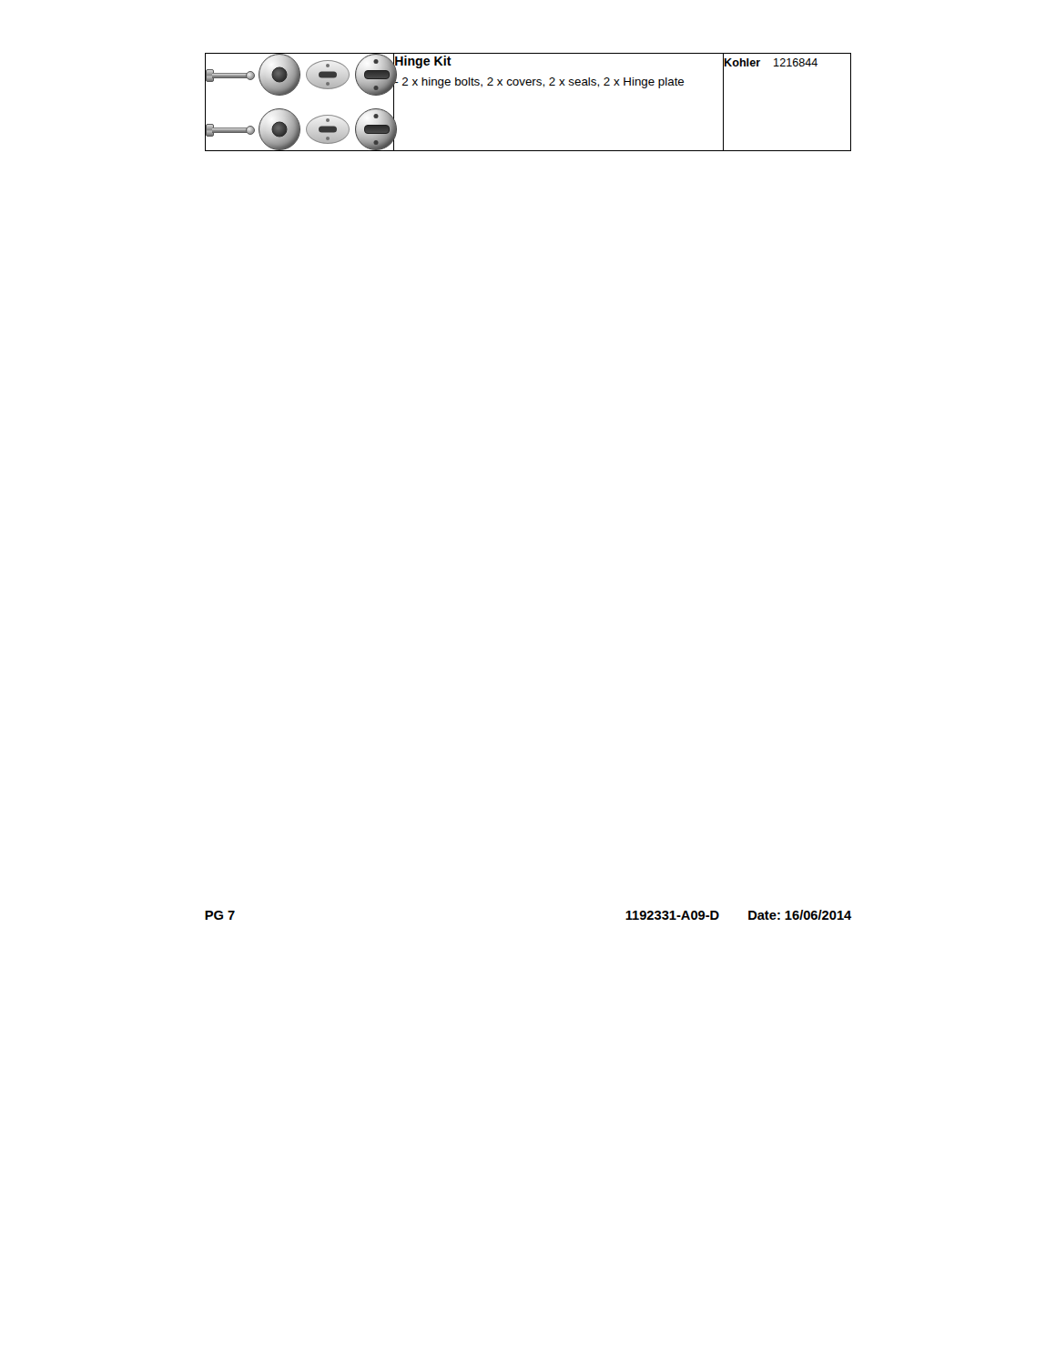| | Hinge Kit - 2 x hinge bolts, 2 x covers, 2 x seals, 2 x Hinge plate | Kohler 1216844 |
PG 7
1192331-A09-D Date: 16/06/2014